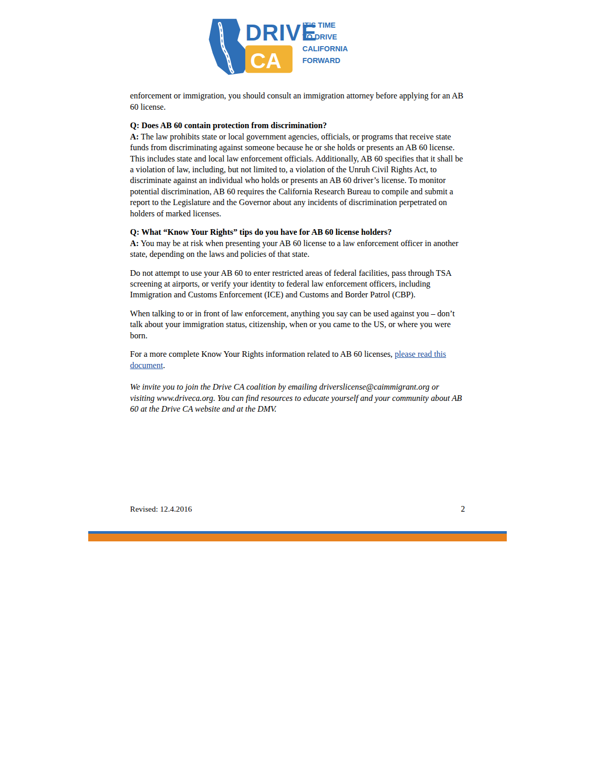DRIVE CA IT’S TIME TO DRIVE CALIFORNIA FORWARD
enforcement or immigration, you should consult an immigration attorney before applying for an AB 60 license.
Q: Does AB 60 contain protection from discrimination?
A: The law prohibits state or local government agencies, officials, or programs that receive state funds from discriminating against someone because he or she holds or presents an AB 60 license. This includes state and local law enforcement officials. Additionally, AB 60 specifies that it shall be a violation of law, including, but not limited to, a violation of the Unruh Civil Rights Act, to discriminate against an individual who holds or presents an AB 60 driver’s license. To monitor potential discrimination, AB 60 requires the California Research Bureau to compile and submit a report to the Legislature and the Governor about any incidents of discrimination perpetrated on holders of marked licenses.
Q: What “Know Your Rights” tips do you have for AB 60 license holders?
A: You may be at risk when presenting your AB 60 license to a law enforcement officer in another state, depending on the laws and policies of that state.
Do not attempt to use your AB 60 to enter restricted areas of federal facilities, pass through TSA screening at airports, or verify your identity to federal law enforcement officers, including Immigration and Customs Enforcement (ICE) and Customs and Border Patrol (CBP).
When talking to or in front of law enforcement, anything you say can be used against you – don’t talk about your immigration status, citizenship, when or you came to the US, or where you were born.
For a more complete Know Your Rights information related to AB 60 licenses, please read this document.
We invite you to join the Drive CA coalition by emailing driverslicense@caimmigrant.org or visiting www.driveca.org. You can find resources to educate yourself and your community about AB 60 at the Drive CA website and at the DMV.
Revised: 12.4.2016
2